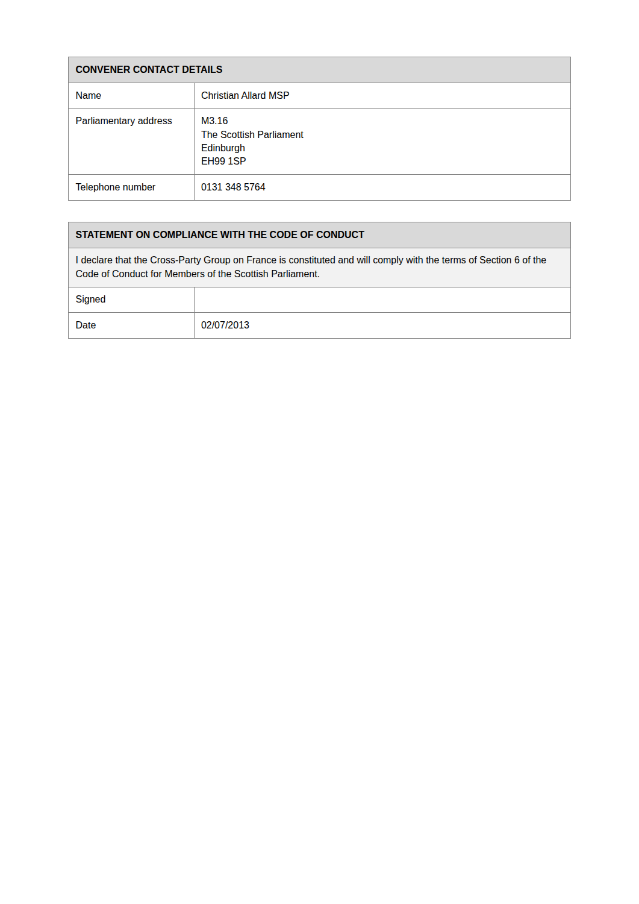| CONVENER CONTACT DETAILS |
| --- |
| Name | Christian Allard MSP |
| Parliamentary address | M3.16 The Scottish Parliament Edinburgh EH99 1SP |
| Telephone number | 0131 348 5764 |
| STATEMENT ON COMPLIANCE WITH THE CODE OF CONDUCT |
| --- |
| I declare that the Cross-Party Group on France is constituted and will comply with the terms of Section 6 of the Code of Conduct for Members of the Scottish Parliament. |
| Signed | |
| Date | 02/07/2013 |